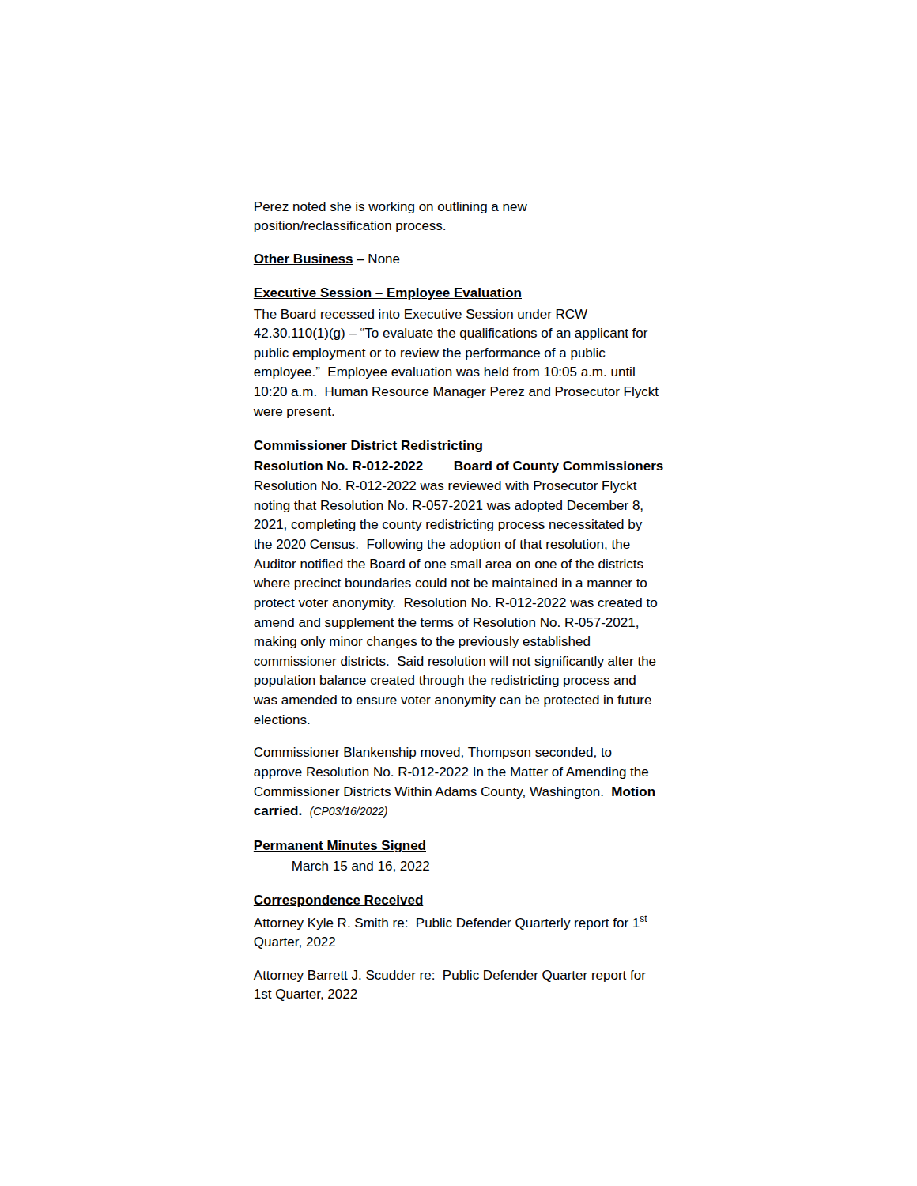Perez noted she is working on outlining a new position/reclassification process.
Other Business
– None
Executive Session – Employee Evaluation
The Board recessed into Executive Session under RCW 42.30.110(1)(g) – “To evaluate the qualifications of an applicant for public employment or to review the performance of a public employee.” Employee evaluation was held from 10:05 a.m. until 10:20 a.m. Human Resource Manager Perez and Prosecutor Flyckt were present.
Commissioner District Redistricting
Resolution No. R-012-2022 Board of County Commissioners
Resolution No. R-012-2022 was reviewed with Prosecutor Flyckt noting that Resolution No. R-057-2021 was adopted December 8, 2021, completing the county redistricting process necessitated by the 2020 Census. Following the adoption of that resolution, the Auditor notified the Board of one small area on one of the districts where precinct boundaries could not be maintained in a manner to protect voter anonymity. Resolution No. R-012-2022 was created to amend and supplement the terms of Resolution No. R-057-2021, making only minor changes to the previously established commissioner districts. Said resolution will not significantly alter the population balance created through the redistricting process and was amended to ensure voter anonymity can be protected in future elections.
Commissioner Blankenship moved, Thompson seconded, to approve Resolution No. R-012-2022 In the Matter of Amending the Commissioner Districts Within Adams County, Washington. Motion carried. (CP03/16/2022)
Permanent Minutes Signed
March 15 and 16, 2022
Correspondence Received
Attorney Kyle R. Smith re: Public Defender Quarterly report for 1st Quarter, 2022
Attorney Barrett J. Scudder re: Public Defender Quarter report for 1st Quarter, 2022